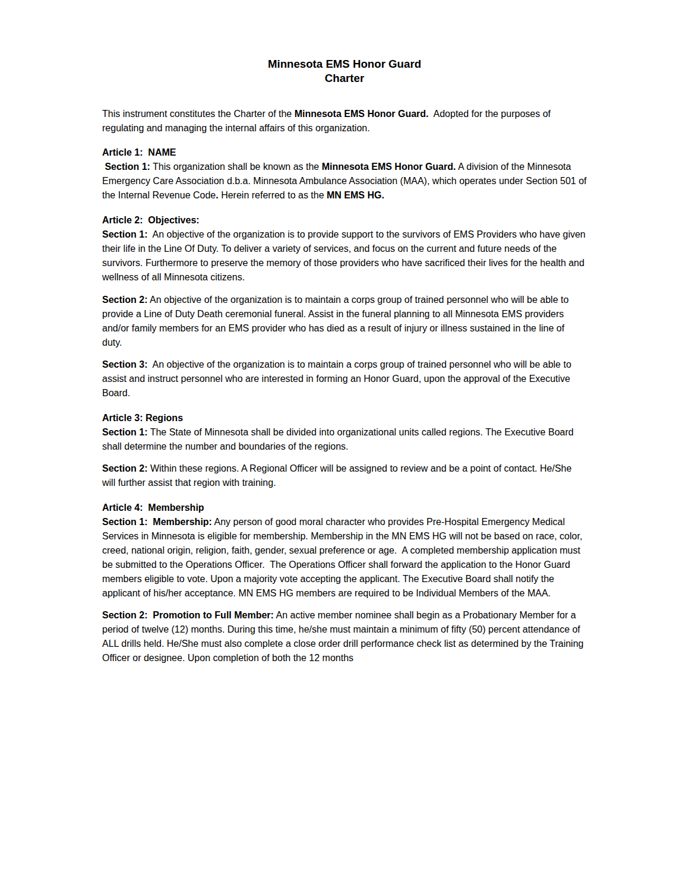Minnesota EMS Honor GuardCharter
This instrument constitutes the Charter of the Minnesota EMS Honor Guard. Adopted for the purposes of regulating and managing the internal affairs of this organization.
Article 1: NAME
Section 1: This organization shall be known as the Minnesota EMS Honor Guard. A division of the Minnesota Emergency Care Association d.b.a. Minnesota Ambulance Association (MAA), which operates under Section 501 of the Internal Revenue Code. Herein referred to as the MN EMS HG.
Article 2: Objectives:
Section 1: An objective of the organization is to provide support to the survivors of EMS Providers who have given their life in the Line Of Duty. To deliver a variety of services, and focus on the current and future needs of the survivors. Furthermore to preserve the memory of those providers who have sacrificed their lives for the health and wellness of all Minnesota citizens.
Section 2: An objective of the organization is to maintain a corps group of trained personnel who will be able to provide a Line of Duty Death ceremonial funeral. Assist in the funeral planning to all Minnesota EMS providers and/or family members for an EMS provider who has died as a result of injury or illness sustained in the line of duty.
Section 3: An objective of the organization is to maintain a corps group of trained personnel who will be able to assist and instruct personnel who are interested in forming an Honor Guard, upon the approval of the Executive Board.
Article 3: Regions
Section 1: The State of Minnesota shall be divided into organizational units called regions. The Executive Board shall determine the number and boundaries of the regions.
Section 2: Within these regions. A Regional Officer will be assigned to review and be a point of contact. He/She will further assist that region with training.
Article 4: Membership
Section 1: Membership: Any person of good moral character who provides Pre-Hospital Emergency Medical Services in Minnesota is eligible for membership. Membership in the MN EMS HG will not be based on race, color, creed, national origin, religion, faith, gender, sexual preference or age. A completed membership application must be submitted to the Operations Officer. The Operations Officer shall forward the application to the Honor Guard members eligible to vote. Upon a majority vote accepting the applicant. The Executive Board shall notify the applicant of his/her acceptance. MN EMS HG members are required to be Individual Members of the MAA.
Section 2: Promotion to Full Member: An active member nominee shall begin as a Probationary Member for a period of twelve (12) months. During this time, he/she must maintain a minimum of fifty (50) percent attendance of ALL drills held. He/She must also complete a close order drill performance check list as determined by the Training Officer or designee. Upon completion of both the 12 months